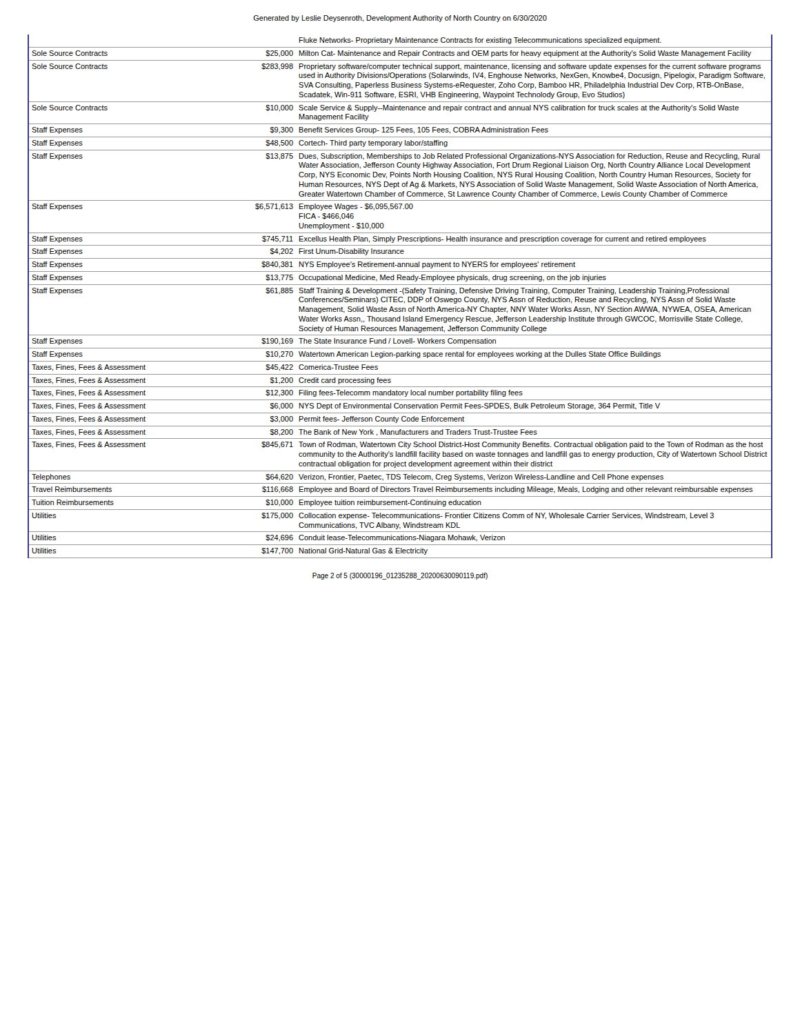Generated by Leslie Deysenroth, Development Authority of North Country on 6/30/2020
| | | Fluke Networks- Proprietary Maintenance Contracts for existing Telecommunications specialized equipment. |
| Sole Source Contracts | $25,000 | Milton Cat- Maintenance and Repair Contracts and OEM parts for heavy equipment at the Authority's Solid Waste Management Facility |
| Sole Source Contracts | $283,998 | Proprietary software/computer technical support, maintenance, licensing and software update expenses for the current software programs used in Authority Divisions/Operations (Solarwinds, IV4, Enghouse Networks, NexGen, Knowbe4, Docusign, Pipelogix, Paradigm Software, SVA Consulting, Paperless Business Systems-eRequester, Zoho Corp, Bamboo HR, Philadelphia Industrial Dev Corp, RTB-OnBase, Scadatek, Win-911 Software, ESRI, VHB Engineering, Waypoint Technolody Group, Evo Studios) |
| Sole Source Contracts | $10,000 | Scale Service & Supply--Maintenance and repair contract and annual NYS calibration for truck scales at the Authority's Solid Waste Management Facility |
| Staff Expenses | $9,300 | Benefit Services Group- 125 Fees, 105 Fees, COBRA Administration Fees |
| Staff Expenses | $48,500 | Cortech- Third party temporary labor/staffing |
| Staff Expenses | $13,875 | Dues, Subscription, Memberships to Job Related Professional Organizations-NYS Association for Reduction, Reuse and Recycling, Rural Water Association, Jefferson County Highway Association, Fort Drum Regional Liaison Org, North Country Alliance Local Development Corp, NYS Economic Dev, Points North Housing Coalition, NYS Rural Housing Coalition, North Country Human Resources, Society for Human Resources, NYS Dept of Ag & Markets, NYS Association of Solid Waste Management, Solid Waste Association of North America, Greater Watertown Chamber of Commerce, St Lawrence County Chamber of Commerce, Lewis County Chamber of Commerce |
| Staff Expenses | $6,571,613 | Employee Wages - $6,095,567.00 FICA - $466,046 Unemployment - $10,000 |
| Staff Expenses | $745,711 | Excellus Health Plan, Simply Prescriptions- Health insurance and prescription coverage for current and retired employees |
| Staff Expenses | $4,202 | First Unum-Disability Insurance |
| Staff Expenses | $840,381 | NYS Employee's Retirement-annual payment to NYERS for employees' retirement |
| Staff Expenses | $13,775 | Occupational Medicine, Med Ready-Employee physicals, drug screening, on the job injuries |
| Staff Expenses | $61,885 | Staff Training & Development -(Safety Training, Defensive Driving Training, Computer Training, Leadership Training,Professional Conferences/Seminars) CITEC, DDP of Oswego County, NYS Assn of Reduction, Reuse and Recycling, NYS Assn of Solid Waste Management, Solid Waste Assn of North America-NY Chapter, NNY Water Works Assn, NY Section AWWA, NYWEA, OSEA, American Water Works Assn,, Thousand Island Emergency Rescue, Jefferson Leadership Institute through GWCOC, Morrisville State College, Society of Human Resources Management, Jefferson Community College |
| Staff Expenses | $190,169 | The State Insurance Fund / Lovell- Workers Compensation |
| Staff Expenses | $10,270 | Watertown American Legion-parking space rental for employees working at the Dulles State Office Buildings |
| Taxes, Fines, Fees & Assessment | $45,422 | Comerica-Trustee Fees |
| Taxes, Fines, Fees & Assessment | $1,200 | Credit card processing fees |
| Taxes, Fines, Fees & Assessment | $12,300 | Filing fees-Telecomm mandatory local number portability filing fees |
| Taxes, Fines, Fees & Assessment | $6,000 | NYS Dept of Environmental Conservation Permit Fees-SPDES, Bulk Petroleum Storage, 364 Permit, Title V |
| Taxes, Fines, Fees & Assessment | $3,000 | Permit fees- Jefferson County Code Enforcement |
| Taxes, Fines, Fees & Assessment | $8,200 | The Bank of New York , Manufacturers and Traders Trust-Trustee Fees |
| Taxes, Fines, Fees & Assessment | $845,671 | Town of Rodman, Watertown City School District-Host Community Benefits. Contractual obligation paid to the Town of Rodman as the host community to the Authority's landfill facility based on waste tonnages and landfill gas to energy production, City of Watertown School District contractual obligation for project development agreement within their district |
| Telephones | $64,620 | Verizon, Frontier, Paetec, TDS Telecom, Creg Systems, Verizon Wireless-Landline and Cell Phone expenses |
| Travel Reimbursements | $116,668 | Employee and Board of Directors Travel Reimbursements including Mileage, Meals, Lodging and other relevant reimbursable expenses |
| Tuition Reimbursements | $10,000 | Employee tuition reimbursement-Continuing education |
| Utilities | $175,000 | Collocation expense- Telecommunications- Frontier Citizens Comm of NY, Wholesale Carrier Services, Windstream, Level 3 Communications, TVC Albany, Windstream KDL |
| Utilities | $24,696 | Conduit lease-Telecommunications-Niagara Mohawk, Verizon |
| Utilities | $147,700 | National Grid-Natural Gas & Electricity |
Page 2 of 5 (30000196_01235288_20200630090119.pdf)